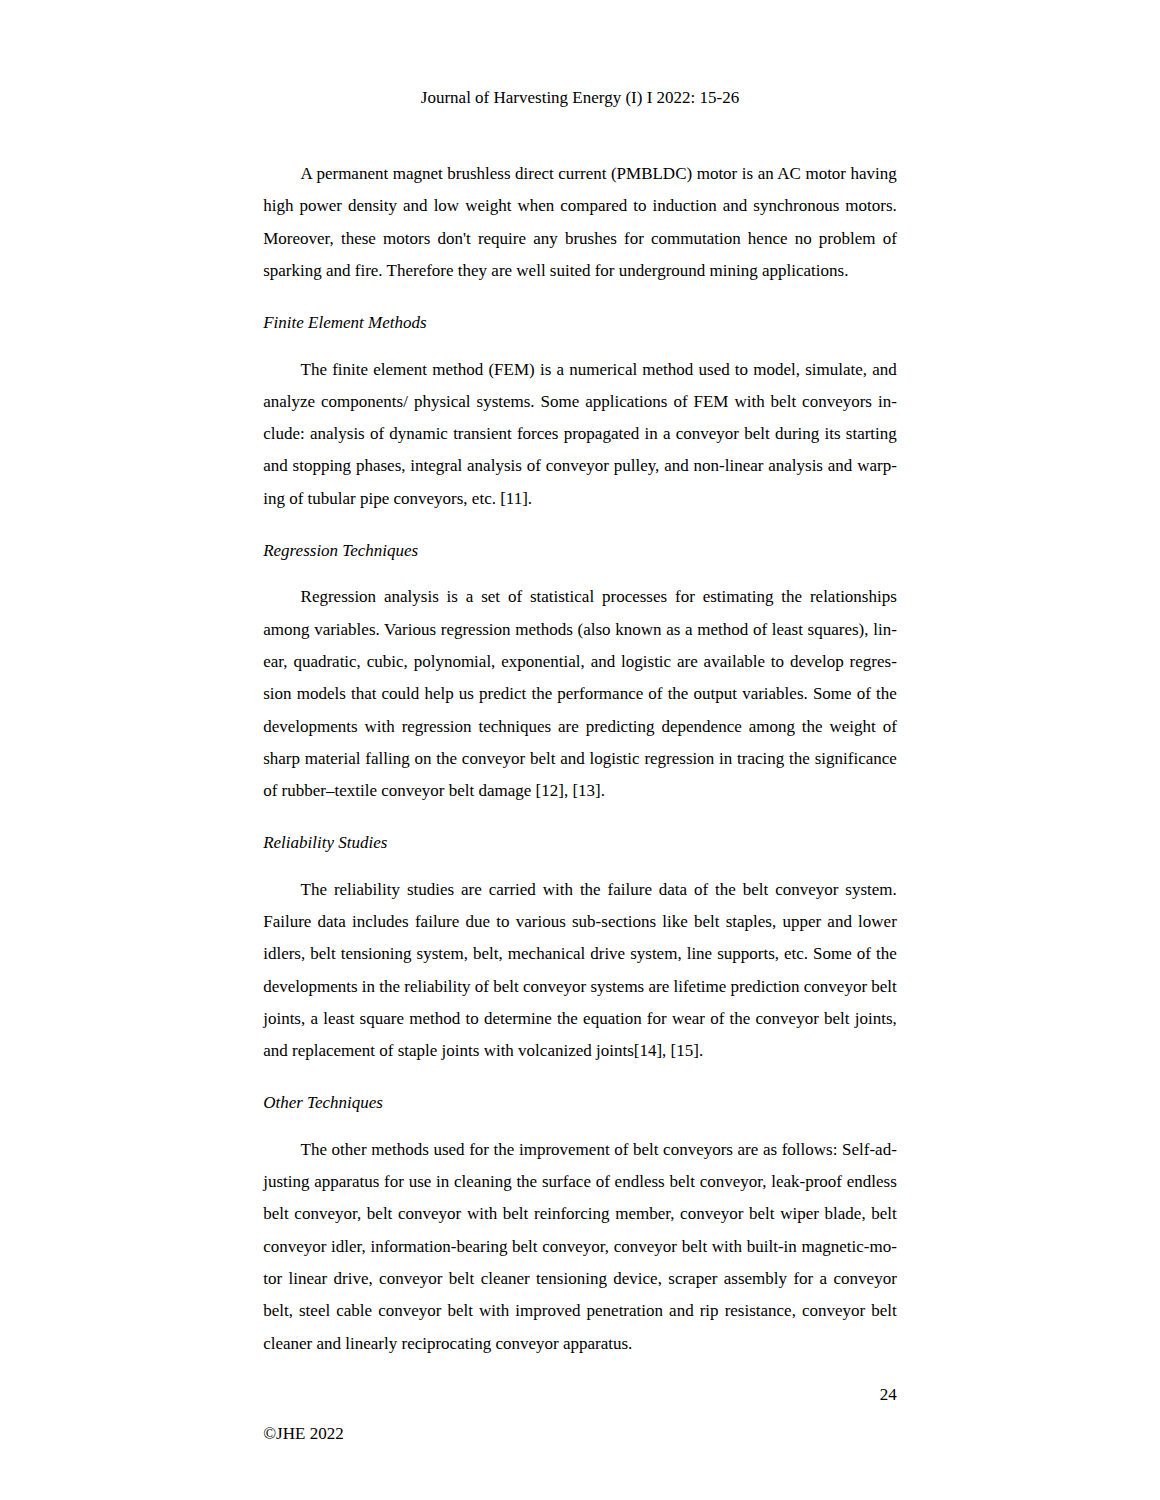Journal of Harvesting Energy (I) I 2022: 15-26
A permanent magnet brushless direct current (PMBLDC) motor is an AC motor having high power density and low weight when compared to induction and synchronous motors. Moreover, these motors don't require any brushes for commutation hence no problem of sparking and fire. Therefore they are well suited for underground mining applications.
Finite Element Methods
The finite element method (FEM) is a numerical method used to model, simulate, and analyze components/ physical systems. Some applications of FEM with belt conveyors include: analysis of dynamic transient forces propagated in a conveyor belt during its starting and stopping phases, integral analysis of conveyor pulley, and non-linear analysis and warping of tubular pipe conveyors, etc. [11].
Regression Techniques
Regression analysis is a set of statistical processes for estimating the relationships among variables. Various regression methods (also known as a method of least squares), linear, quadratic, cubic, polynomial, exponential, and logistic are available to develop regression models that could help us predict the performance of the output variables. Some of the developments with regression techniques are predicting dependence among the weight of sharp material falling on the conveyor belt and logistic regression in tracing the significance of rubber–textile conveyor belt damage [12], [13].
Reliability Studies
The reliability studies are carried with the failure data of the belt conveyor system. Failure data includes failure due to various sub-sections like belt staples, upper and lower idlers, belt tensioning system, belt, mechanical drive system, line supports, etc. Some of the developments in the reliability of belt conveyor systems are lifetime prediction conveyor belt joints, a least square method to determine the equation for wear of the conveyor belt joints, and replacement of staple joints with volcanized joints[14], [15].
Other Techniques
The other methods used for the improvement of belt conveyors are as follows: Self-adjusting apparatus for use in cleaning the surface of endless belt conveyor, leak-proof endless belt conveyor, belt conveyor with belt reinforcing member, conveyor belt wiper blade, belt conveyor idler, information-bearing belt conveyor, conveyor belt with built-in magnetic-motor linear drive, conveyor belt cleaner tensioning device, scraper assembly for a conveyor belt, steel cable conveyor belt with improved penetration and rip resistance, conveyor belt cleaner and linearly reciprocating conveyor apparatus.
24
©JHE 2022